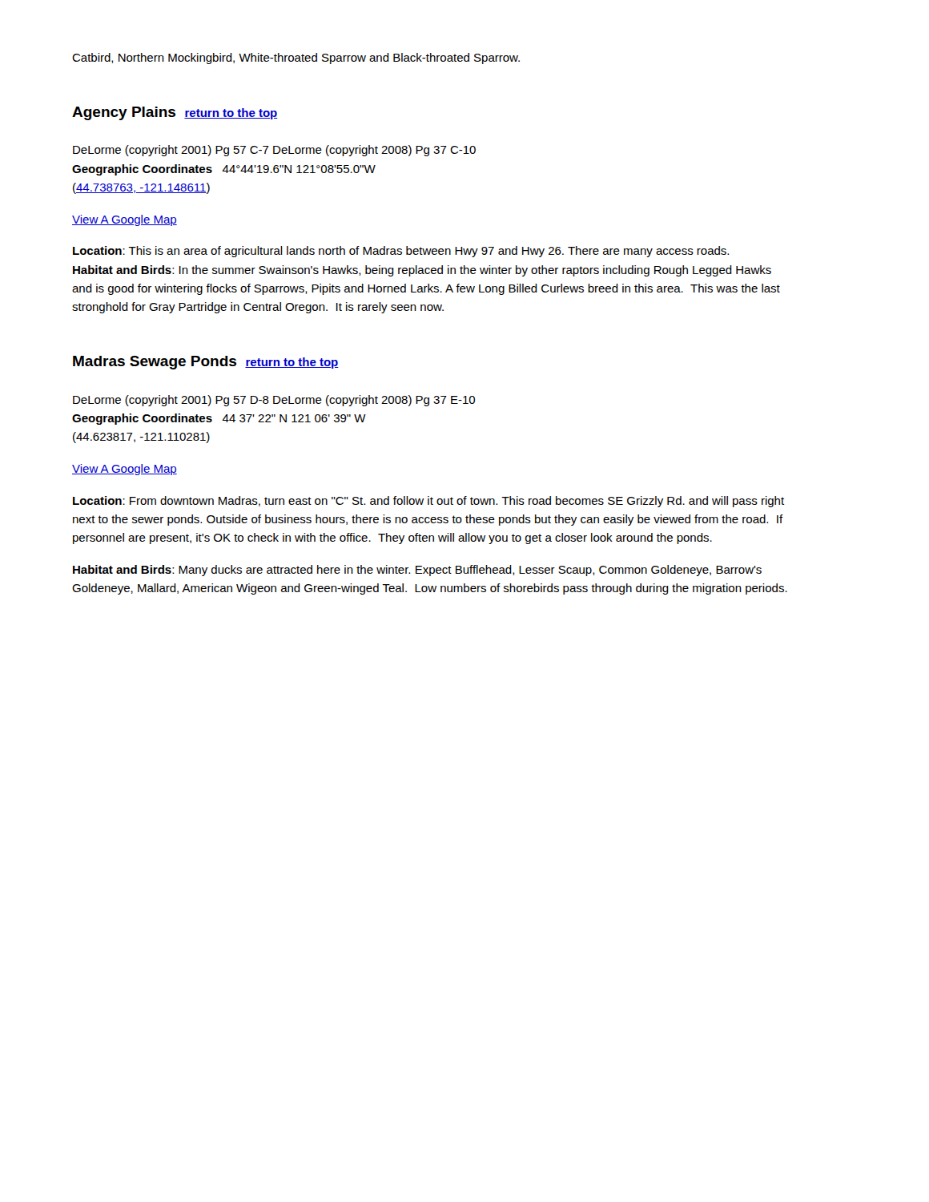Catbird, Northern Mockingbird, White-throated Sparrow and Black-throated Sparrow.
Agency Plains return to the top
DeLorme (copyright 2001) Pg 57 C-7 DeLorme (copyright 2008) Pg 37 C-10
Geographic Coordinates 44°44'19.6"N 121°08'55.0"W
(44.738763, -121.148611)
View A Google Map
Location: This is an area of agricultural lands north of Madras between Hwy 97 and Hwy 26. There are many access roads.
Habitat and Birds: In the summer Swainson's Hawks, being replaced in the winter by other raptors including Rough Legged Hawks and is good for wintering flocks of Sparrows, Pipits and Horned Larks. A few Long Billed Curlews breed in this area. This was the last stronghold for Gray Partridge in Central Oregon. It is rarely seen now.
Madras Sewage Ponds return to the top
DeLorme (copyright 2001) Pg 57 D-8 DeLorme (copyright 2008) Pg 37 E-10
Geographic Coordinates 44 37' 22" N 121 06' 39" W
(44.623817, -121.110281)
View A Google Map
Location: From downtown Madras, turn east on "C" St. and follow it out of town. This road becomes SE Grizzly Rd. and will pass right next to the sewer ponds. Outside of business hours, there is no access to these ponds but they can easily be viewed from the road. If personnel are present, it's OK to check in with the office. They often will allow you to get a closer look around the ponds.
Habitat and Birds: Many ducks are attracted here in the winter. Expect Bufflehead, Lesser Scaup, Common Goldeneye, Barrow's Goldeneye, Mallard, American Wigeon and Green-winged Teal. Low numbers of shorebirds pass through during the migration periods.